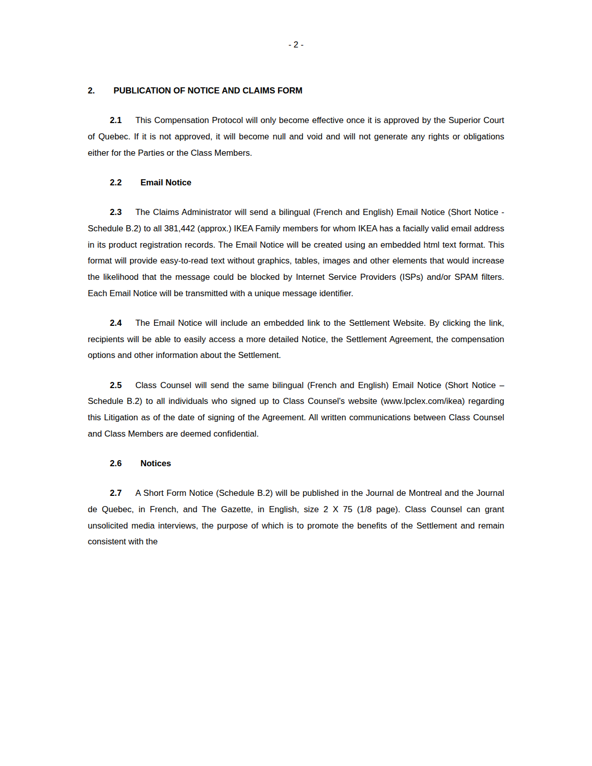- 2 -
2. Publication of Notice and Claims Form
2.1 This Compensation Protocol will only become effective once it is approved by the Superior Court of Quebec. If it is not approved, it will become null and void and will not generate any rights or obligations either for the Parties or the Class Members.
2.2 Email Notice
2.3 The Claims Administrator will send a bilingual (French and English) Email Notice (Short Notice - Schedule B.2) to all 381,442 (approx.) IKEA Family members for whom IKEA has a facially valid email address in its product registration records. The Email Notice will be created using an embedded html text format. This format will provide easy-to-read text without graphics, tables, images and other elements that would increase the likelihood that the message could be blocked by Internet Service Providers (ISPs) and/or SPAM filters. Each Email Notice will be transmitted with a unique message identifier.
2.4 The Email Notice will include an embedded link to the Settlement Website. By clicking the link, recipients will be able to easily access a more detailed Notice, the Settlement Agreement, the compensation options and other information about the Settlement.
2.5 Class Counsel will send the same bilingual (French and English) Email Notice (Short Notice – Schedule B.2) to all individuals who signed up to Class Counsel's website (www.lpclex.com/ikea) regarding this Litigation as of the date of signing of the Agreement. All written communications between Class Counsel and Class Members are deemed confidential.
2.6 Notices
2.7 A Short Form Notice (Schedule B.2) will be published in the Journal de Montreal and the Journal de Quebec, in French, and The Gazette, in English, size 2 X 75 (1/8 page). Class Counsel can grant unsolicited media interviews, the purpose of which is to promote the benefits of the Settlement and remain consistent with the